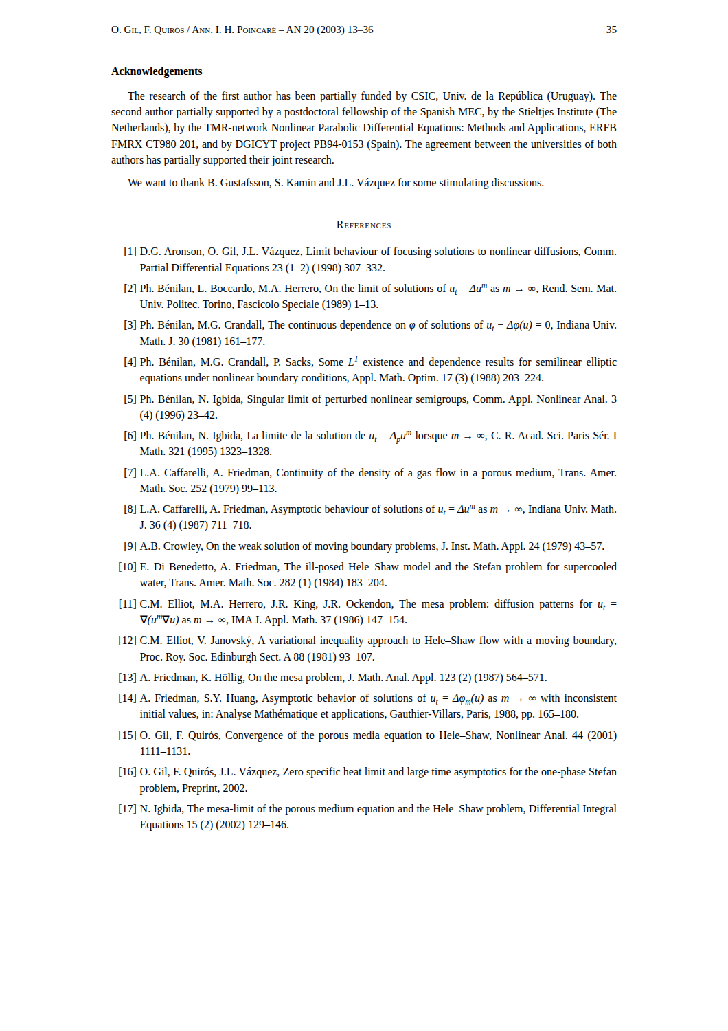O. Gil, F. Quirós / Ann. I. H. Poincaré – AN 20 (2003) 13–36 35
Acknowledgements
The research of the first author has been partially funded by CSIC, Univ. de la República (Uruguay). The second author partially supported by a postdoctoral fellowship of the Spanish MEC, by the Stieltjes Institute (The Netherlands), by the TMR-network Nonlinear Parabolic Differential Equations: Methods and Applications, ERFB FMRX CT980 201, and by DGICYT project PB94-0153 (Spain). The agreement between the universities of both authors has partially supported their joint research.
We want to thank B. Gustafsson, S. Kamin and J.L. Vázquez for some stimulating discussions.
References
D.G. Aronson, O. Gil, J.L. Vázquez, Limit behaviour of focusing solutions to nonlinear diffusions, Comm. Partial Differential Equations 23 (1–2) (1998) 307–332.
Ph. Bénilan, L. Boccardo, M.A. Herrero, On the limit of solutions of ut = Δum as m → ∞, Rend. Sem. Mat. Univ. Politec. Torino, Fascicolo Speciale (1989) 1–13.
Ph. Bénilan, M.G. Crandall, The continuous dependence on φ of solutions of ut − Δφ(u) = 0, Indiana Univ. Math. J. 30 (1981) 161–177.
Ph. Bénilan, M.G. Crandall, P. Sacks, Some L1 existence and dependence results for semilinear elliptic equations under nonlinear boundary conditions, Appl. Math. Optim. 17 (3) (1988) 203–224.
Ph. Bénilan, N. Igbida, Singular limit of perturbed nonlinear semigroups, Comm. Appl. Nonlinear Anal. 3 (4) (1996) 23–42.
Ph. Bénilan, N. Igbida, La limite de la solution de ut = Δpum lorsque m → ∞, C. R. Acad. Sci. Paris Sér. I Math. 321 (1995) 1323–1328.
L.A. Caffarelli, A. Friedman, Continuity of the density of a gas flow in a porous medium, Trans. Amer. Math. Soc. 252 (1979) 99–113.
L.A. Caffarelli, A. Friedman, Asymptotic behaviour of solutions of ut = Δum as m → ∞, Indiana Univ. Math. J. 36 (4) (1987) 711–718.
A.B. Crowley, On the weak solution of moving boundary problems, J. Inst. Math. Appl. 24 (1979) 43–57.
E. Di Benedetto, A. Friedman, The ill-posed Hele–Shaw model and the Stefan problem for supercooled water, Trans. Amer. Math. Soc. 282 (1) (1984) 183–204.
C.M. Elliot, M.A. Herrero, J.R. King, J.R. Ockendon, The mesa problem: diffusion patterns for ut = ∇(um∇u) as m → ∞, IMA J. Appl. Math. 37 (1986) 147–154.
C.M. Elliot, V. Janovský, A variational inequality approach to Hele–Shaw flow with a moving boundary, Proc. Roy. Soc. Edinburgh Sect. A 88 (1981) 93–107.
A. Friedman, K. Höllig, On the mesa problem, J. Math. Anal. Appl. 123 (2) (1987) 564–571.
A. Friedman, S.Y. Huang, Asymptotic behavior of solutions of ut = Δφm(u) as m → ∞ with inconsistent initial values, in: Analyse Mathématique et applications, Gauthier-Villars, Paris, 1988, pp. 165–180.
O. Gil, F. Quirós, Convergence of the porous media equation to Hele–Shaw, Nonlinear Anal. 44 (2001) 1111–1131.
O. Gil, F. Quirós, J.L. Vázquez, Zero specific heat limit and large time asymptotics for the one-phase Stefan problem, Preprint, 2002.
N. Igbida, The mesa-limit of the porous medium equation and the Hele–Shaw problem, Differential Integral Equations 15 (2) (2002) 129–146.